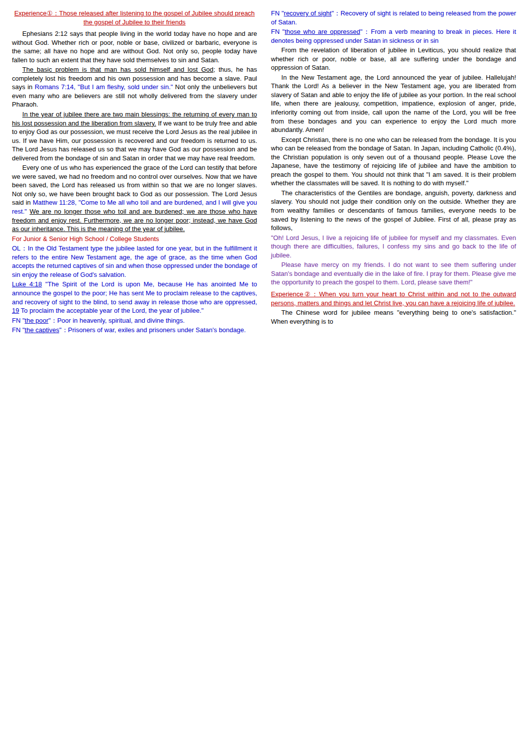Experience①：Those released after listening to the gospel of Jubilee should preach the gospel of Jubilee to their friends
Ephesians 2:12 says that people living in the world today have no hope and are without God. Whether rich or poor, noble or base, civilized or barbaric, everyone is the same; all have no hope and are without God. Not only so, people today have fallen to such an extent that they have sold themselves to sin and Satan.
The basic problem is that man has sold himself and lost God; thus, he has completely lost his freedom and his own possession and has become a slave. Paul says in Romans 7:14, "But I am fleshy, sold under sin." Not only the unbelievers but even many who are believers are still not wholly delivered from the slavery under Pharaoh.
In the year of jubilee there are two main blessings: the returning of every man to his lost possession and the liberation from slavery. If we want to be truly free and able to enjoy God as our possession, we must receive the Lord Jesus as the real jubilee in us. If we have Him, our possession is recovered and our freedom is returned to us. The Lord Jesus has released us so that we may have God as our possession and be delivered from the bondage of sin and Satan in order that we may have real freedom.
Every one of us who has experienced the grace of the Lord can testify that before we were saved, we had no freedom and no control over ourselves. Now that we have been saved, the Lord has released us from within so that we are no longer slaves. Not only so, we have been brought back to God as our possession. The Lord Jesus said in Matthew 11:28, "Come to Me all who toil and are burdened, and I will give you rest." We are no longer those who toil and are burdened; we are those who have freedom and enjoy rest. Furthermore, we are no longer poor; instead, we have God as our inheritance. This is the meaning of the year of jubilee.
For Junior & Senior High School / College Students
OL：In the Old Testament type the jubilee lasted for one year, but in the fulfillment it refers to the entire New Testament age, the age of grace, as the time when God accepts the returned captives of sin and when those oppressed under the bondage of sin enjoy the release of God's salvation.
Luke 4:18 "The Spirit of the Lord is upon Me, because He has anointed Me to announce the gospel to the poor; He has sent Me to proclaim release to the captives, and recovery of sight to the blind, to send away in release those who are oppressed, 19 To proclaim the acceptable year of the Lord, the year of jubilee."
FN "the poor"：Poor in heavenly, spiritual, and divine things.
FN "the captives"：Prisoners of war, exiles and prisoners under Satan's bondage.
FN "recovery of sight"：Recovery of sight is related to being released from the power of Satan.
FN "those who are oppressed"：From a verb meaning to break in pieces. Here it denotes being oppressed under Satan in sickness or in sin
From the revelation of liberation of jubilee in Leviticus, you should realize that whether rich or poor, noble or base, all are suffering under the bondage and oppression of Satan.
In the New Testament age, the Lord announced the year of jubilee. Hallelujah! Thank the Lord! As a believer in the New Testament age, you are liberated from slavery of Satan and able to enjoy the life of jubilee as your portion. In the real school life, when there are jealousy, competition, impatience, explosion of anger, pride, inferiority coming out from inside, call upon the name of the Lord, you will be free from these bondages and you can experience to enjoy the Lord much more abundantly. Amen!
Except Christian, there is no one who can be released from the bondage. It is you who can be released from the bondage of Satan. In Japan, including Catholic (0.4%), the Christian population is only seven out of a thousand people. Please Love the Japanese, have the testimony of rejoicing life of jubilee and have the ambition to preach the gospel to them. You should not think that "I am saved. It is their problem whether the classmates will be saved. It is nothing to do with myself."
The characteristics of the Gentiles are bondage, anguish, poverty, darkness and slavery. You should not judge their condition only on the outside. Whether they are from wealthy families or descendants of famous families, everyone needs to be saved by listening to the news of the gospel of Jubilee. First of all, please pray as follows,
"Oh! Lord Jesus, I live a rejoicing life of jubilee for myself and my classmates. Even though there are difficulties, failures, I confess my sins and go back to the life of jubilee.
Please have mercy on my friends. I do not want to see them suffering under Satan's bondage and eventually die in the lake of fire. I pray for them. Please give me the opportunity to preach the gospel to them. Lord, please save them!"
Experience②：When you turn your heart to Christ within and not to the outward persons, matters and things and let Christ live, you can have a rejoicing life of jubilee.
The Chinese word for jubilee means "everything being to one's satisfaction." When everything is to